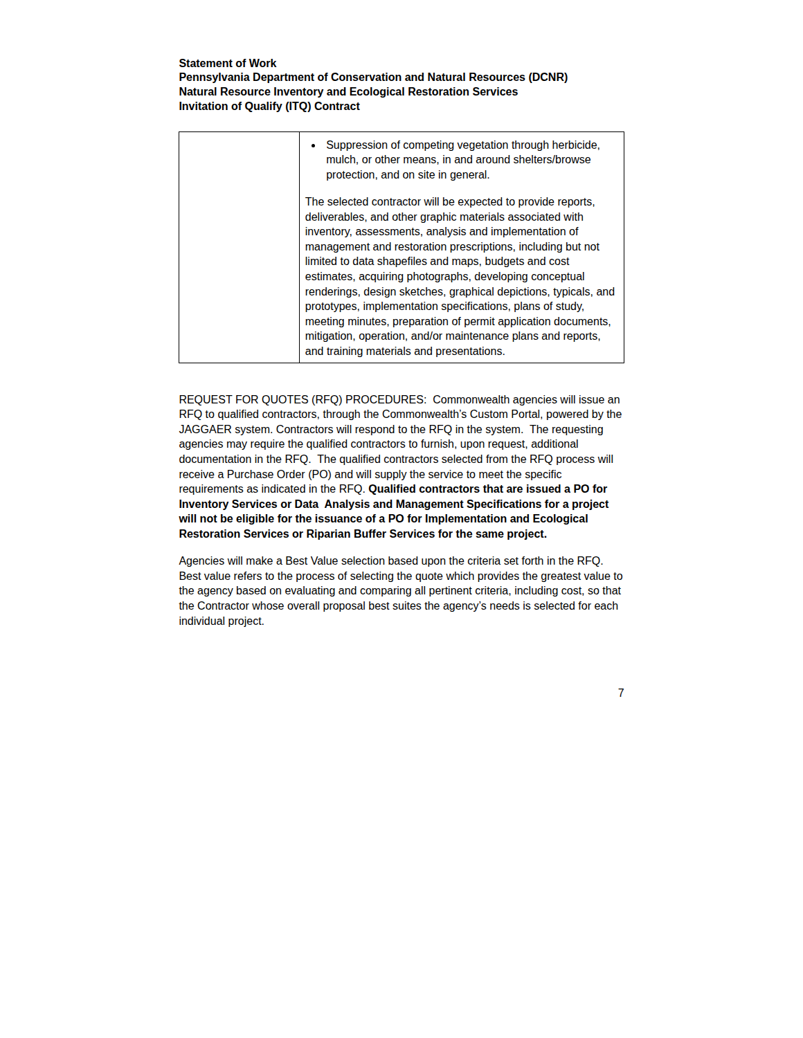Statement of Work
Pennsylvania Department of Conservation and Natural Resources (DCNR)
Natural Resource Inventory and Ecological Restoration Services
Invitation of Qualify (ITQ) Contract
| | Suppression of competing vegetation through herbicide, mulch, or other means, in and around shelters/browse protection, and on site in general. The selected contractor will be expected to provide reports, deliverables, and other graphic materials associated with inventory, assessments, analysis and implementation of management and restoration prescriptions, including but not limited to data shapefiles and maps, budgets and cost estimates, acquiring photographs, developing conceptual renderings, design sketches, graphical depictions, typicals, and prototypes, implementation specifications, plans of study, meeting minutes, preparation of permit application documents, mitigation, operation, and/or maintenance plans and reports, and training materials and presentations. |
REQUEST FOR QUOTES (RFQ) PROCEDURES: Commonwealth agencies will issue an RFQ to qualified contractors, through the Commonwealth’s Custom Portal, powered by the JAGGAER system. Contractors will respond to the RFQ in the system. The requesting agencies may require the qualified contractors to furnish, upon request, additional documentation in the RFQ. The qualified contractors selected from the RFQ process will receive a Purchase Order (PO) and will supply the service to meet the specific requirements as indicated in the RFQ. Qualified contractors that are issued a PO for Inventory Services or Data Analysis and Management Specifications for a project will not be eligible for the issuance of a PO for Implementation and Ecological Restoration Services or Riparian Buffer Services for the same project.
Agencies will make a Best Value selection based upon the criteria set forth in the RFQ. Best value refers to the process of selecting the quote which provides the greatest value to the agency based on evaluating and comparing all pertinent criteria, including cost, so that the Contractor whose overall proposal best suites the agency’s needs is selected for each individual project.
7